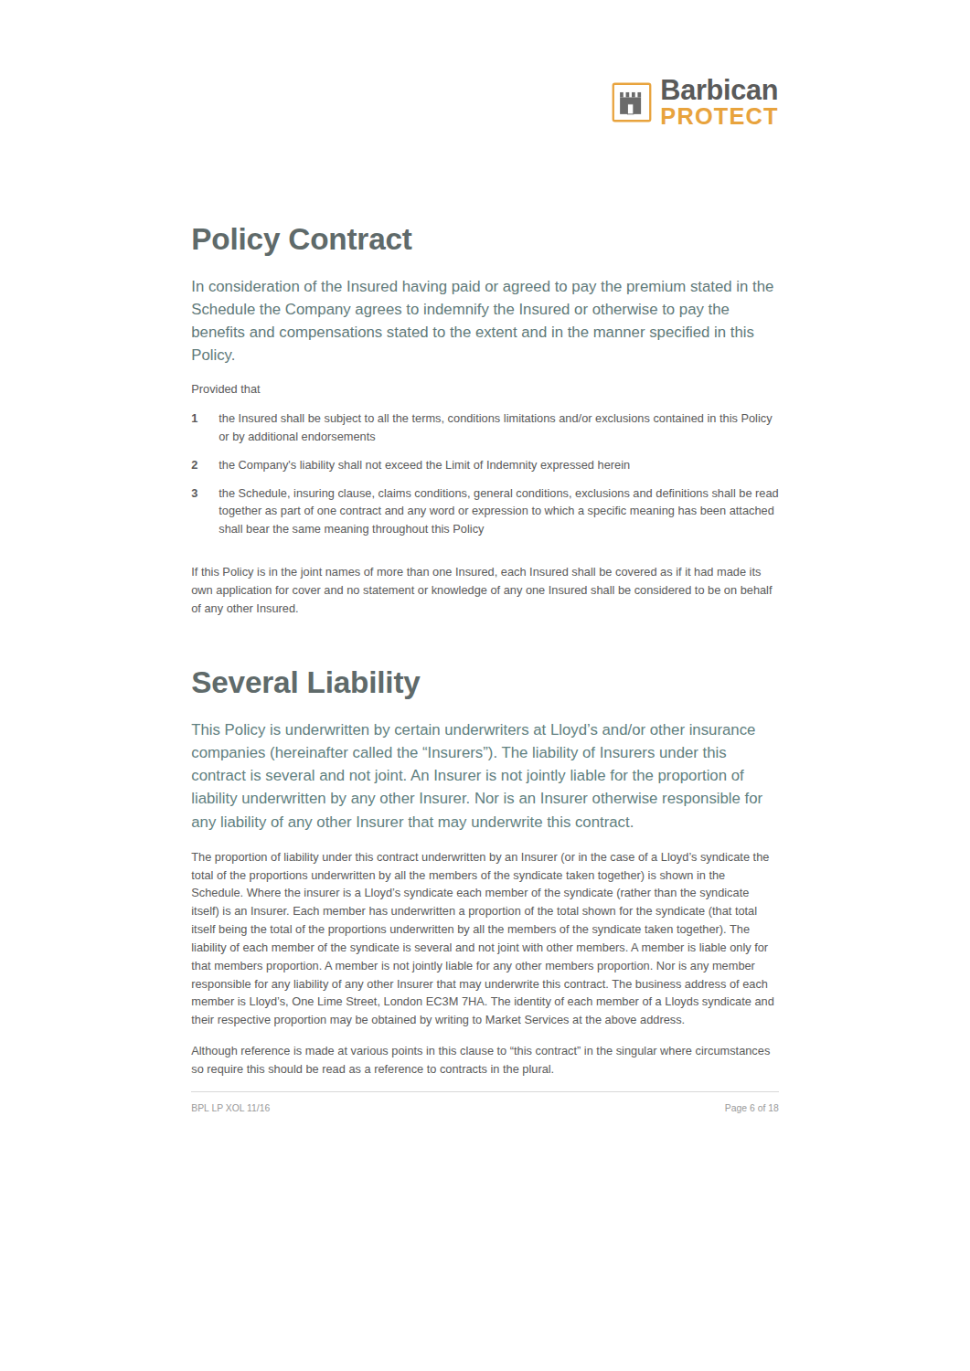Barbican PROTECT
Policy Contract
In consideration of the Insured having paid or agreed to pay the premium stated in the Schedule the Company agrees to indemnify the Insured or otherwise to pay the benefits and compensations stated to the extent and in the manner specified in this Policy.
Provided that
1the Insured shall be subject to all the terms, conditions limitations and/or exclusions contained in this Policy or by additional endorsements
2the Company's liability shall not exceed the Limit of Indemnity expressed herein
3the Schedule, insuring clause, claims conditions, general conditions, exclusions and definitions shall be read together as part of one contract and any word or expression to which a specific meaning has been attached shall bear the same meaning throughout this Policy
If this Policy is in the joint names of more than one Insured, each Insured shall be covered as if it had made its own application for cover and no statement or knowledge of any one Insured shall be considered to be on behalf of any other Insured.
Several Liability
This Policy is underwritten by certain underwriters at Lloyd’s and/or other insurance companies (hereinafter called the “Insurers”). The liability of Insurers under this contract is several and not joint. An Insurer is not jointly liable for the proportion of liability underwritten by any other Insurer. Nor is an Insurer otherwise responsible for any liability of any other Insurer that may underwrite this contract.
The proportion of liability under this contract underwritten by an Insurer (or in the case of a Lloyd’s syndicate the total of the proportions underwritten by all the members of the syndicate taken together) is shown in the Schedule. Where the insurer is a Lloyd’s syndicate each member of the syndicate (rather than the syndicate itself) is an Insurer. Each member has underwritten a proportion of the total shown for the syndicate (that total itself being the total of the proportions underwritten by all the members of the syndicate taken together). The liability of each member of the syndicate is several and not joint with other members. A member is liable only for that members proportion. A member is not jointly liable for any other members proportion. Nor is any member responsible for any liability of any other Insurer that may underwrite this contract. The business address of each member is Lloyd’s, One Lime Street, London EC3M 7HA. The identity of each member of a Lloyds syndicate and their respective proportion may be obtained by writing to Market Services at the above address.
Although reference is made at various points in this clause to “this contract” in the singular where circumstances so require this should be read as a reference to contracts in the plural.
BPL LP XOL 11/16 Page 6 of 18